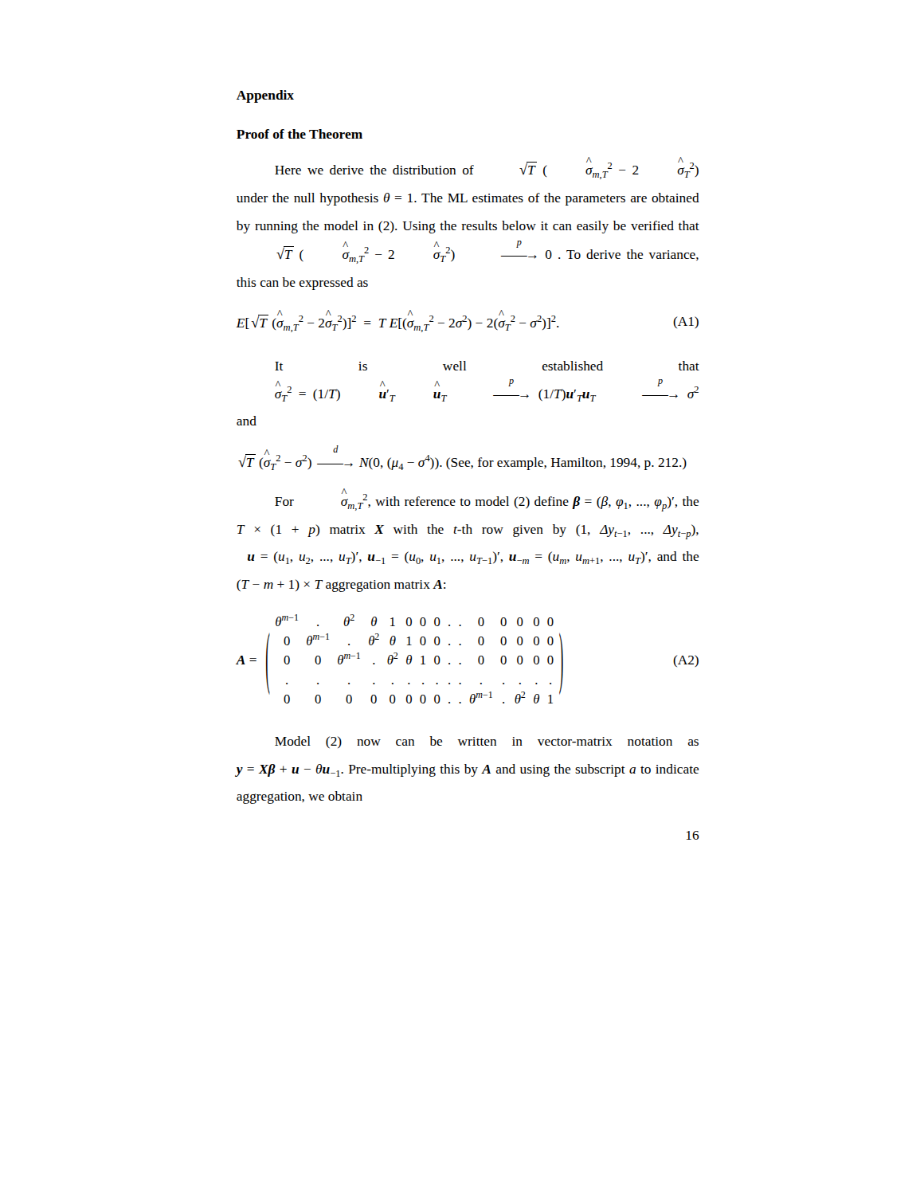Appendix
Proof of the Theorem
Here we derive the distribution of √T (^σm,T2 − 2^σT2) under the null hypothesis θ = 1. The ML estimates of the parameters are obtained by running the model in (2). Using the results below it can easily be verified that √T (^σm,T2 − 2^σT2) p——→ 0 . To derive the variance, this can be expressed as
E[√T (^σm,T2 − 2^σT2)]2 = T E[(^σm,T2 − 2σ2) − 2(^σT2 − σ2)]2. (A1)
It is well established that ^σT2 = (1/T)^u′T^uT p——→ (1/T)u′TuT p——→ σ2 and
√T (^σT2 − σ2) d——→ N(0, (μ4 − σ4)). (See, for example, Hamilton, 1994, p. 212.)
For ^σm,T2, with reference to model (2) define β = (β, φ1, ..., φp)′, the T × (1 + p) matrix X with the t-th row given by (1, Δyt−1, ..., Δyt−p), u = (u1, u2, ..., uT)′, u−1 = (u0, u1, ..., uT−1)′, u−m = (um, um+1, ..., uT)′, and the (T − m + 1) × T aggregation matrix A:
A = (
| θ m −1 | . | θ 2 | θ | 1 | 0 | 0 | 0 | . | . | 0 | 0 | 0 | 0 | 0 |
| 0 | θ m −1 | . | θ 2 | θ | 1 | 0 | 0 | . | . | 0 | 0 | 0 | 0 | 0 |
| 0 | 0 | θ m −1 | . | θ 2 | θ | 1 | 0 | . | . | 0 | 0 | 0 | 0 | 0 |
| . | . | . | . | . | . | . | . | . | . | . | . | . | . | . |
| 0 | 0 | 0 | 0 | 0 | 0 | 0 | 0 | . | . | θ m −1 | . | θ 2 | θ | 1 |
) (A2)
Model (2) now can be written in vector-matrix notation as y = Xβ + u − θu−1. Pre-multiplying this by A and using the subscript a to indicate aggregation, we obtain
16